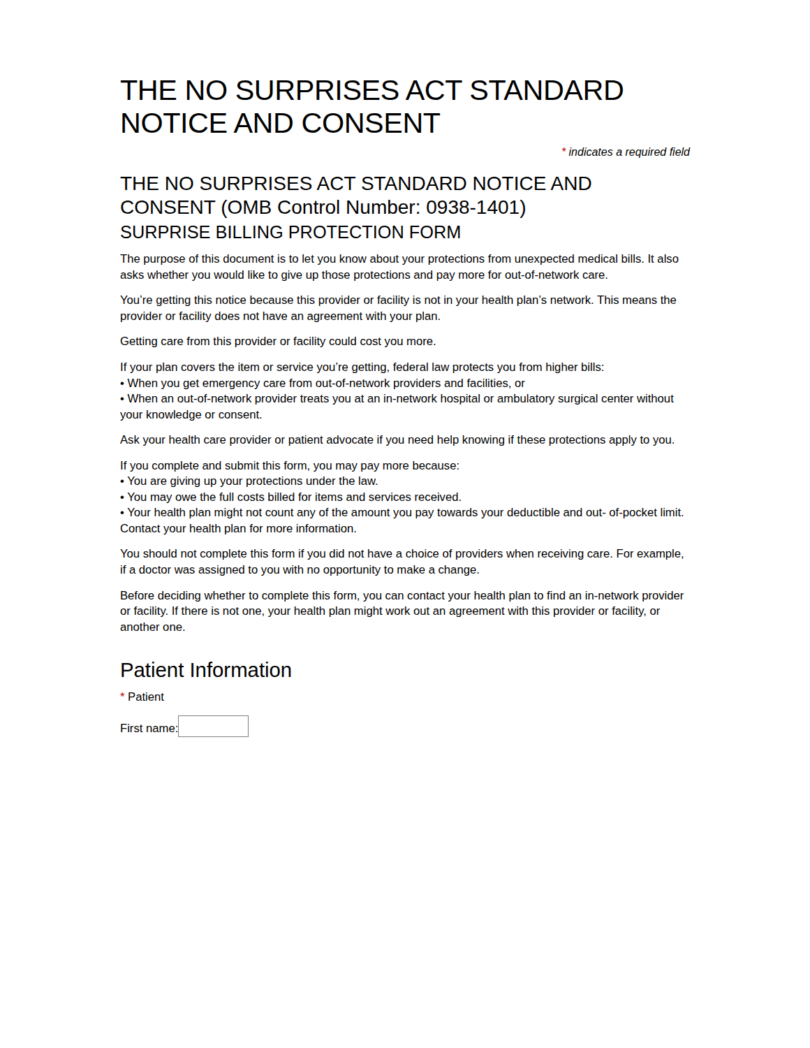THE NO SURPRISES ACT STANDARD NOTICE AND CONSENT
* indicates a required field
THE NO SURPRISES ACT STANDARD NOTICE AND CONSENT (OMB Control Number: 0938-1401)
SURPRISE BILLING PROTECTION FORM
The purpose of this document is to let you know about your protections from unexpected medical bills. It also asks whether you would like to give up those protections and pay more for out-of-network care.
You’re getting this notice because this provider or facility is not in your health plan’s network. This means the provider or facility does not have an agreement with your plan.
Getting care from this provider or facility could cost you more.
If your plan covers the item or service you’re getting, federal law protects you from higher bills:
• When you get emergency care from out-of-network providers and facilities, or
• When an out-of-network provider treats you at an in-network hospital or ambulatory surgical center without your knowledge or consent.
Ask your health care provider or patient advocate if you need help knowing if these protections apply to you.
If you complete and submit this form, you may pay more because:
• You are giving up your protections under the law.
• You may owe the full costs billed for items and services received.
• Your health plan might not count any of the amount you pay towards your deductible and out- of-pocket limit. Contact your health plan for more information.
You should not complete this form if you did not have a choice of providers when receiving care. For example, if a doctor was assigned to you with no opportunity to make a change.
Before deciding whether to complete this form, you can contact your health plan to find an in-network provider or facility. If there is not one, your health plan might work out an agreement with this provider or facility, or another one.
Patient Information
* Patient
First name: